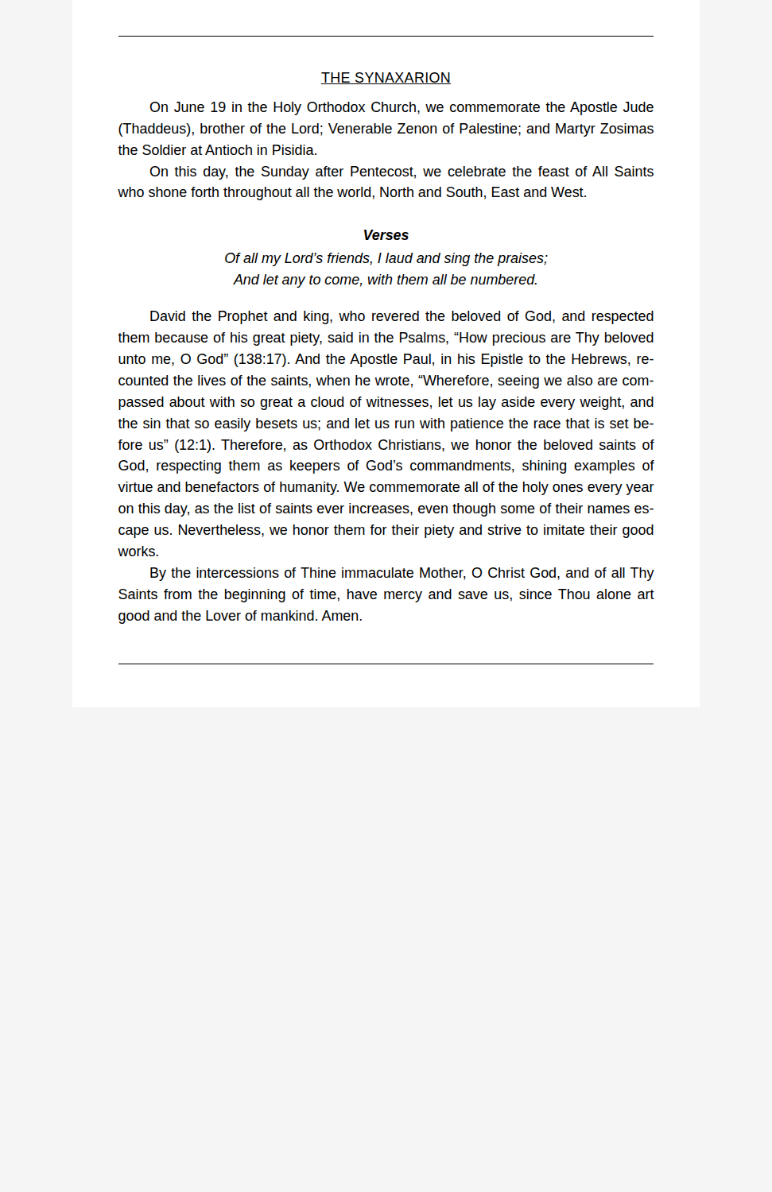THE SYNAXARION
On June 19 in the Holy Orthodox Church, we commemorate the Apostle Jude (Thaddeus), brother of the Lord; Venerable Zenon of Palestine; and Martyr Zosimas the Soldier at Antioch in Pisidia.
On this day, the Sunday after Pentecost, we celebrate the feast of All Saints who shone forth throughout all the world, North and South, East and West.
Verses
Of all my Lord’s friends, I laud and sing the praises;
And let any to come, with them all be numbered.
David the Prophet and king, who revered the beloved of God, and respected them because of his great piety, said in the Psalms, “How precious are Thy beloved unto me, O God” (138:17). And the Apostle Paul, in his Epistle to the Hebrews, recounted the lives of the saints, when he wrote, “Wherefore, seeing we also are compassed about with so great a cloud of witnesses, let us lay aside every weight, and the sin that so easily besets us; and let us run with patience the race that is set before us” (12:1). Therefore, as Orthodox Christians, we honor the beloved saints of God, respecting them as keepers of God’s commandments, shining examples of virtue and benefactors of humanity. We commemorate all of the holy ones every year on this day, as the list of saints ever increases, even though some of their names escape us. Nevertheless, we honor them for their piety and strive to imitate their good works.
By the intercessions of Thine immaculate Mother, O Christ God, and of all Thy Saints from the beginning of time, have mercy and save us, since Thou alone art good and the Lover of mankind. Amen.